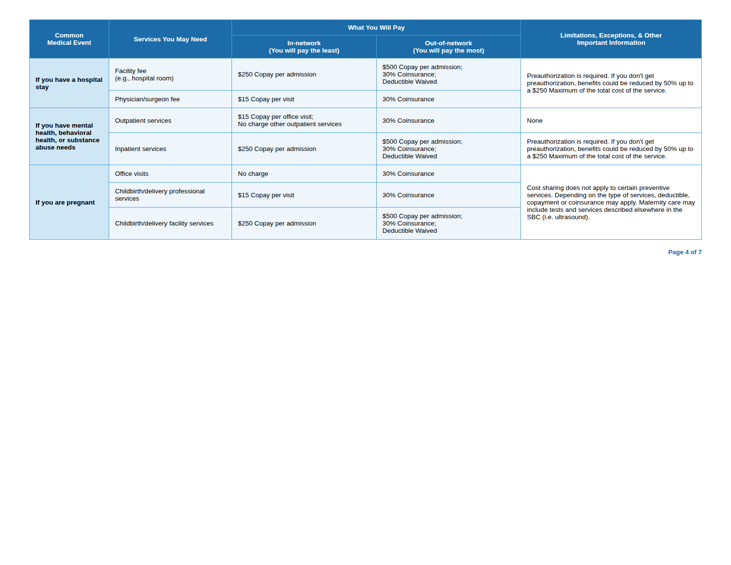| Common Medical Event | Services You May Need | What You Will Pay | Limitations, Exceptions, & Other Important Information |
| --- | --- | --- | --- |
| In-network (You will pay the least) | Out-of-network (You will pay the most) |
| If you have a hospital stay | Facility fee (e.g., hospital room) | $250 Copay per admission | $500 Copay per admission; 30% Coinsurance; Deductible Waived | Preauthorization is required. If you don't get preauthorization, benefits could be reduced by 50% up to a $250 Maximum of the total cost of the service. |
| Physician/surgeon fee | $15 Copay per visit | 30% Coinsurance |
| If you have mental health, behavioral health, or substance abuse needs | Outpatient services | $15 Copay per office visit; No charge other outpatient services | 30% Coinsurance | None |
| Inpatient services | $250 Copay per admission | $500 Copay per admission; 30% Coinsurance; Deductible Waived | Preauthorization is required. If you don't get preauthorization, benefits could be reduced by 50% up to a $250 Maximum of the total cost of the service. |
| If you are pregnant | Office visits | No charge | 30% Coinsurance | Cost sharing does not apply to certain preventive services. Depending on the type of services, deductible, copayment or coinsurance may apply. Maternity care may include tests and services described elsewhere in the SBC (i.e. ultrasound). |
| Childbirth/delivery professional services | $15 Copay per visit | 30% Coinsurance |
| Childbirth/delivery facility services | $250 Copay per admission | $500 Copay per admission; 30% Coinsurance; Deductible Waived |
Page 4 of 7